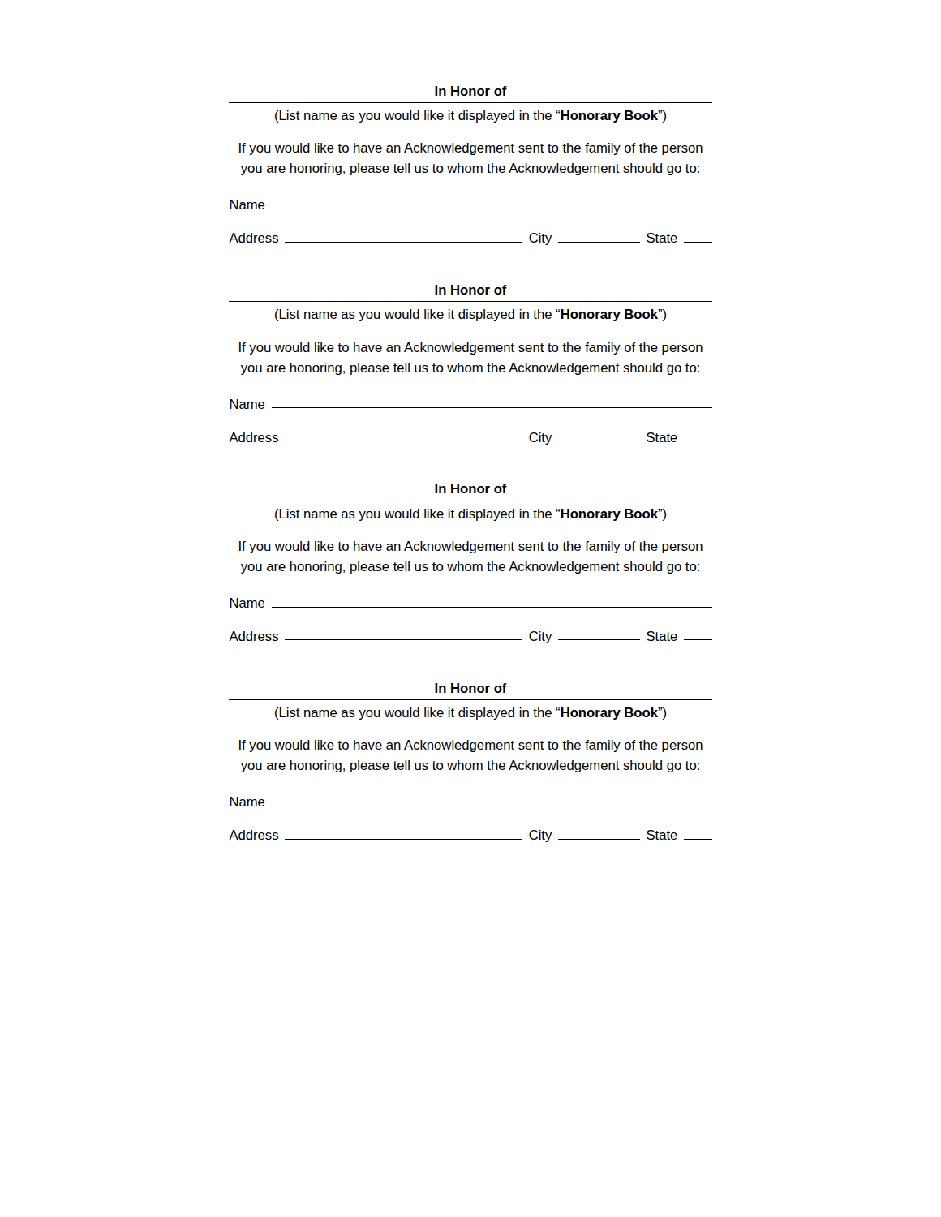In Honor of
(List name as you would like it displayed in the “Honorary Book”)
If you would like to have an Acknowledgement sent to the family of the person you are honoring, please tell us to whom the Acknowledgement should go to:
Name
Address City State Zip
In Honor of
(List name as you would like it displayed in the “Honorary Book”)
If you would like to have an Acknowledgement sent to the family of the person you are honoring, please tell us to whom the Acknowledgement should go to:
Name
Address City State Zip
In Honor of
(List name as you would like it displayed in the “Honorary Book”)
If you would like to have an Acknowledgement sent to the family of the person you are honoring, please tell us to whom the Acknowledgement should go to:
Name
Address City State Zip
In Honor of
(List name as you would like it displayed in the “Honorary Book”)
If you would like to have an Acknowledgement sent to the family of the person you are honoring, please tell us to whom the Acknowledgement should go to:
Name
Address City State Zip